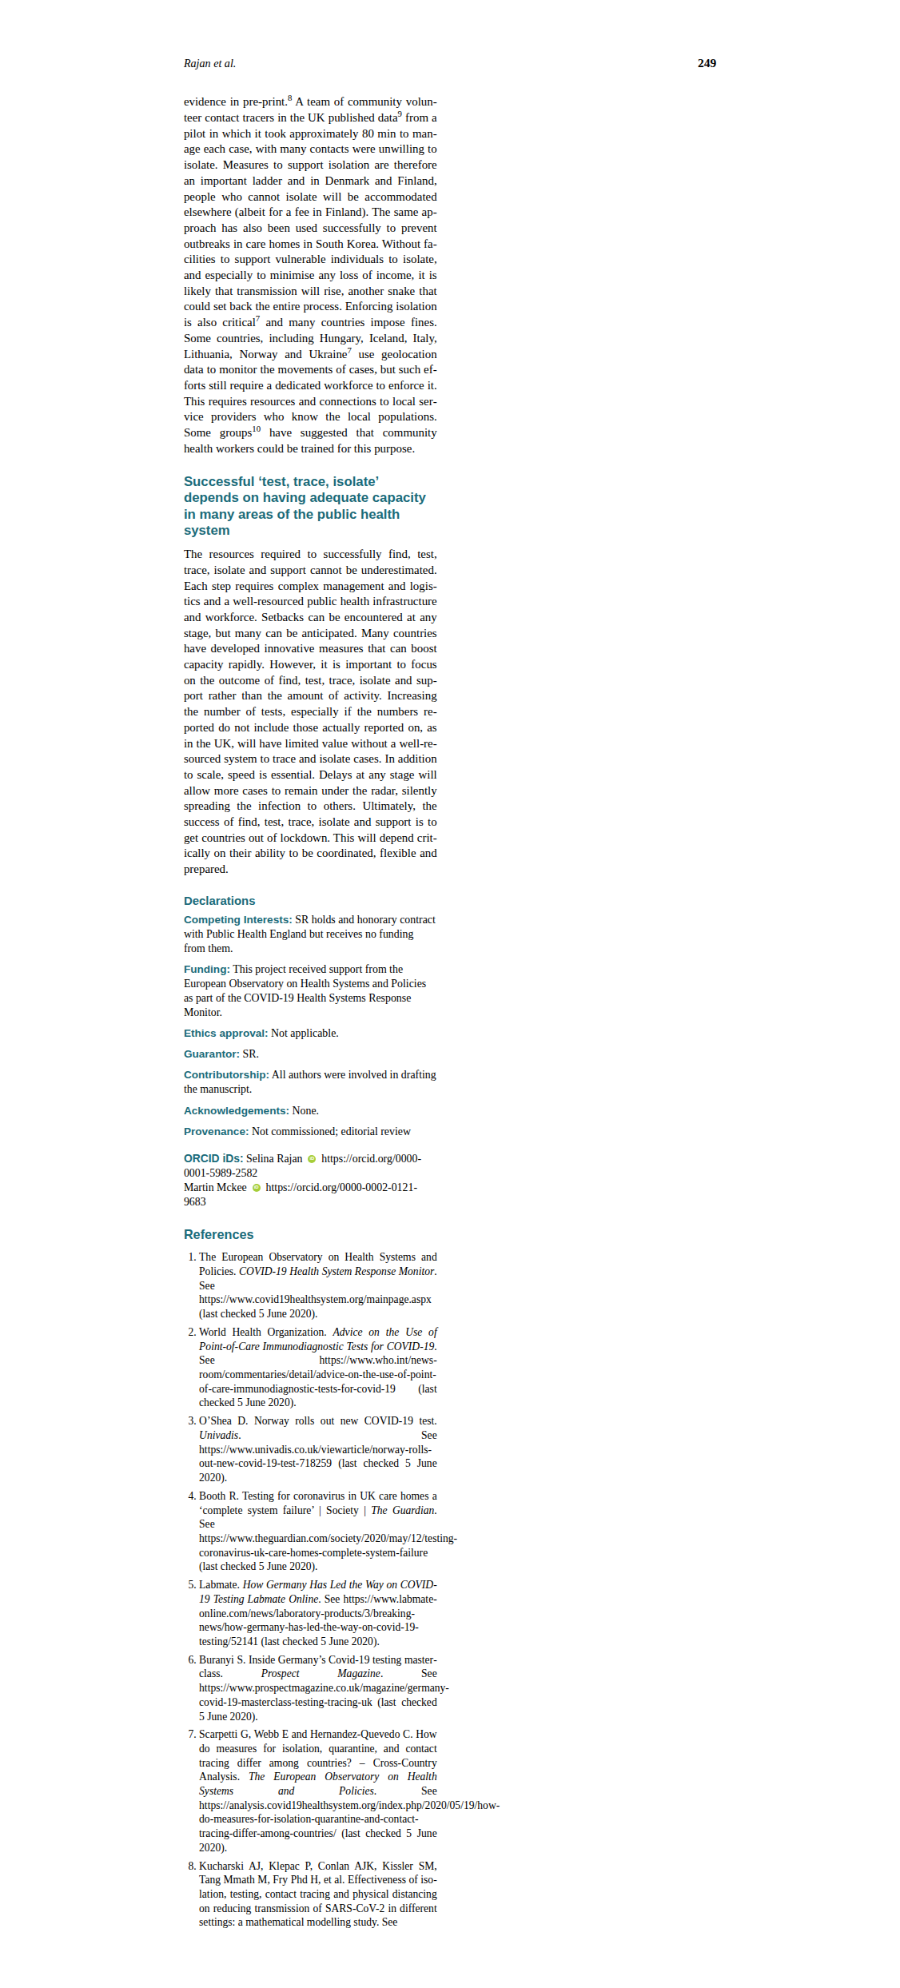Rajan et al.
249
evidence in pre-print.8 A team of community volunteer contact tracers in the UK published data9 from a pilot in which it took approximately 80 min to manage each case, with many contacts were unwilling to isolate. Measures to support isolation are therefore an important ladder and in Denmark and Finland, people who cannot isolate will be accommodated elsewhere (albeit for a fee in Finland). The same approach has also been used successfully to prevent outbreaks in care homes in South Korea. Without facilities to support vulnerable individuals to isolate, and especially to minimise any loss of income, it is likely that transmission will rise, another snake that could set back the entire process. Enforcing isolation is also critical7 and many countries impose fines. Some countries, including Hungary, Iceland, Italy, Lithuania, Norway and Ukraine7 use geolocation data to monitor the movements of cases, but such efforts still require a dedicated workforce to enforce it. This requires resources and connections to local service providers who know the local populations. Some groups10 have suggested that community health workers could be trained for this purpose.
Successful ‘test, trace, isolate’ depends on having adequate capacity in many areas of the public health system
The resources required to successfully find, test, trace, isolate and support cannot be underestimated. Each step requires complex management and logistics and a well-resourced public health infrastructure and workforce. Setbacks can be encountered at any stage, but many can be anticipated. Many countries have developed innovative measures that can boost capacity rapidly. However, it is important to focus on the outcome of find, test, trace, isolate and support rather than the amount of activity. Increasing the number of tests, especially if the numbers reported do not include those actually reported on, as in the UK, will have limited value without a well-resourced system to trace and isolate cases. In addition to scale, speed is essential. Delays at any stage will allow more cases to remain under the radar, silently spreading the infection to others. Ultimately, the success of find, test, trace, isolate and support is to get countries out of lockdown. This will depend critically on their ability to be coordinated, flexible and prepared.
Declarations
Competing Interests: SR holds and honorary contract with Public Health England but receives no funding from them.
Funding: This project received support from the European Observatory on Health Systems and Policies as part of the COVID-19 Health Systems Response Monitor.
Ethics approval: Not applicable.
Guarantor: SR.
Contributorship: All authors were involved in drafting the manuscript.
Acknowledgements: None.
Provenance: Not commissioned; editorial review
ORCID iDs: Selina Rajan https://orcid.org/0000-0001-5989-2582
Martin Mckee https://orcid.org/0000-0002-0121-9683
References
The European Observatory on Health Systems and Policies. COVID-19 Health System Response Monitor. See https://www.covid19healthsystem.org/mainpage.aspx (last checked 5 June 2020).
World Health Organization. Advice on the Use of Point-of-Care Immunodiagnostic Tests for COVID-19. See https://www.who.int/news-room/commentaries/detail/advice-on-the-use-of-point-of-care-immunodiagnostic-tests-for-covid-19 (last checked 5 June 2020).
O’Shea D. Norway rolls out new COVID-19 test. Univadis. See https://www.univadis.co.uk/viewarticle/norway-rolls-out-new-covid-19-test-718259 (last checked 5 June 2020).
Booth R. Testing for coronavirus in UK care homes a ‘complete system failure’ | Society | The Guardian. See https://www.theguardian.com/society/2020/may/12/testing-coronavirus-uk-care-homes-complete-system-failure (last checked 5 June 2020).
Labmate. How Germany Has Led the Way on COVID-19 Testing Labmate Online. See https://www.labmate-online.com/news/laboratory-products/3/breaking-news/how-germany-has-led-the-way-on-covid-19-testing/52141 (last checked 5 June 2020).
Buranyi S. Inside Germany’s Covid-19 testing masterclass. Prospect Magazine. See https://www.prospectmagazine.co.uk/magazine/germany-covid-19-masterclass-testing-tracing-uk (last checked 5 June 2020).
Scarpetti G, Webb E and Hernandez-Quevedo C. How do measures for isolation, quarantine, and contact tracing differ among countries? – Cross-Country Analysis. The European Observatory on Health Systems and Policies. See https://analysis.covid19healthsystem.org/index.php/2020/05/19/how-do-measures-for-isolation-quarantine-and-contact-tracing-differ-among-countries/ (last checked 5 June 2020).
Kucharski AJ, Klepac P, Conlan AJK, Kissler SM, Tang Mmath M, Fry Phd H, et al. Effectiveness of isolation, testing, contact tracing and physical distancing on reducing transmission of SARS-CoV-2 in different settings: a mathematical modelling study. See